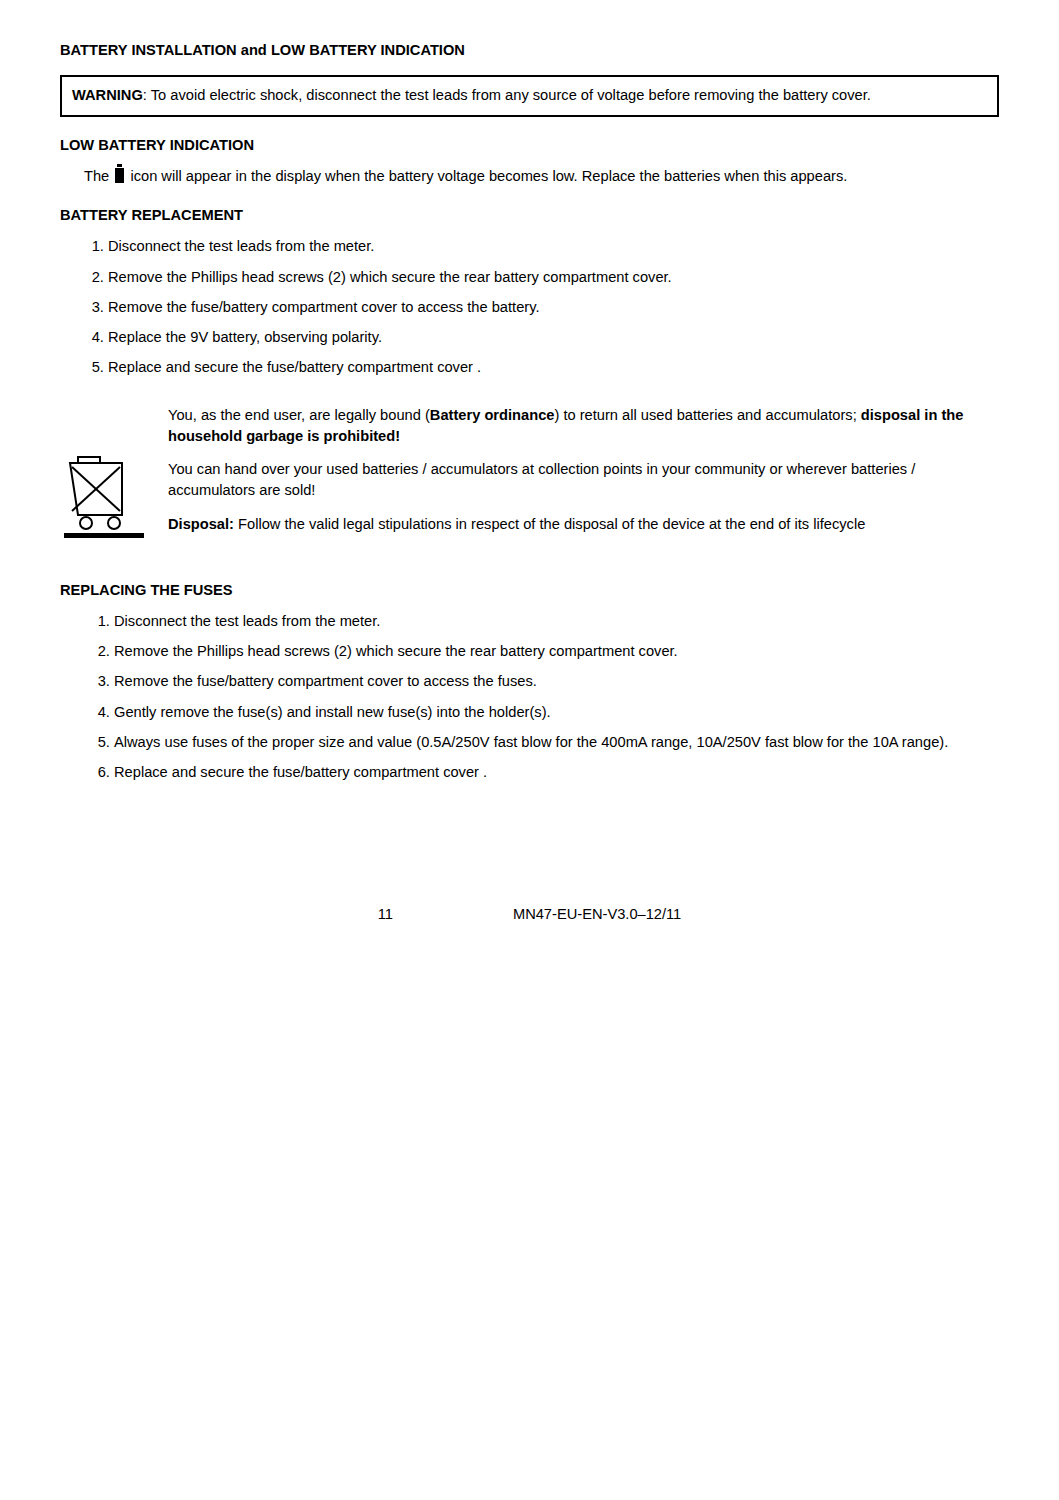BATTERY INSTALLATION and LOW BATTERY INDICATION
WARNING: To avoid electric shock, disconnect the test leads from any source of voltage before removing the battery cover.
LOW BATTERY INDICATION
The icon will appear in the display when the battery voltage becomes low. Replace the batteries when this appears.
BATTERY REPLACEMENT
Disconnect the test leads from the meter.
Remove the Phillips head screws (2) which secure the rear battery compartment cover.
Remove the fuse/battery compartment cover to access the battery.
Replace the 9V battery, observing polarity.
Replace and secure the fuse/battery compartment cover .
You, as the end user, are legally bound (Battery ordinance) to return all used batteries and accumulators; disposal in the household garbage is prohibited!
You can hand over your used batteries / accumulators at collection points in your community or wherever batteries / accumulators are sold!
Disposal: Follow the valid legal stipulations in respect of the disposal of the device at the end of its lifecycle
REPLACING THE FUSES
Disconnect the test leads from the meter.
Remove the Phillips head screws (2) which secure the rear battery compartment cover.
Remove the fuse/battery compartment cover to access the fuses.
Gently remove the fuse(s) and install new fuse(s) into the holder(s).
Always use fuses of the proper size and value (0.5A/250V fast blow for the 400mA range, 10A/250V fast blow for the 10A range).
Replace and secure the fuse/battery compartment cover .
11 MN47-EU-EN-V3.0–12/11